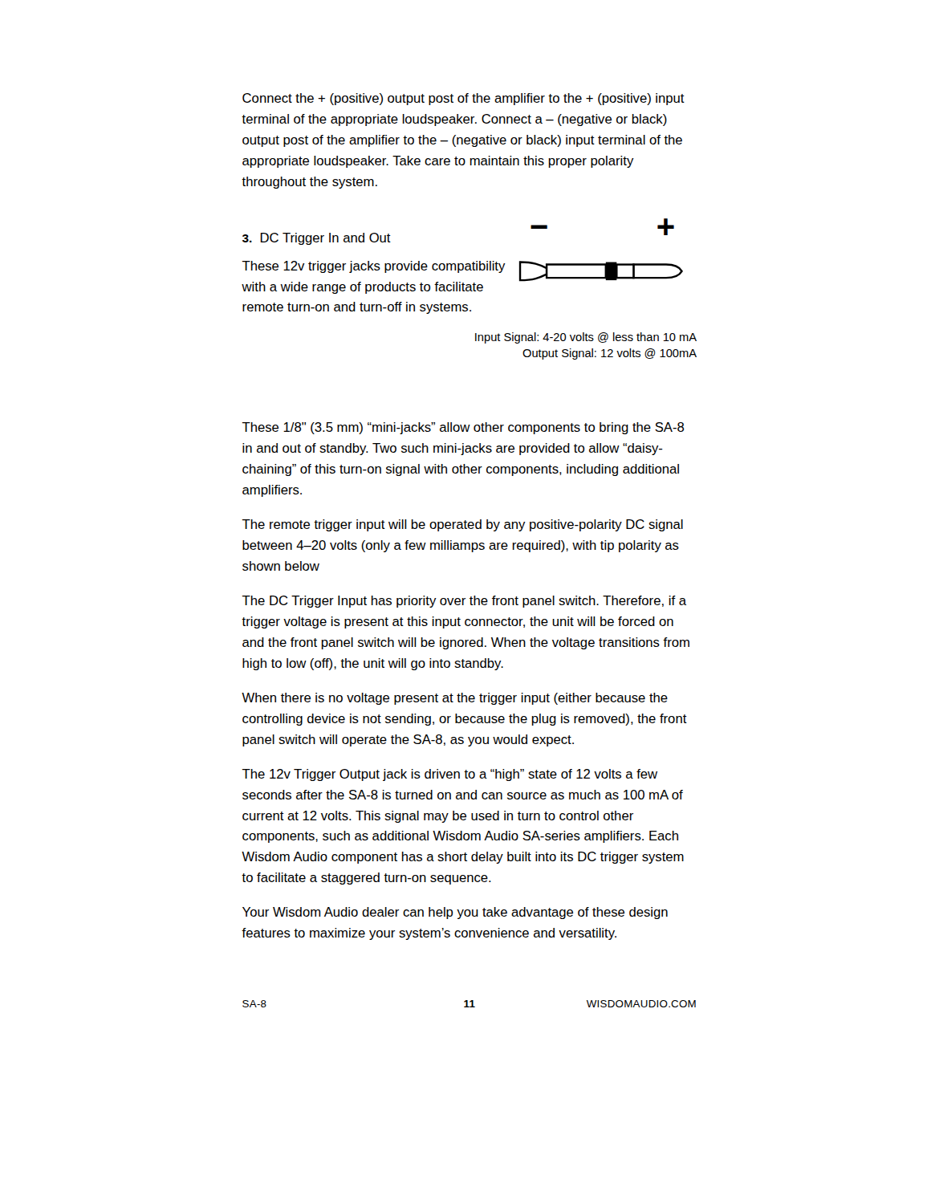Connect the + (positive) output post of the amplifier to the + (positive) input terminal of the appropriate loudspeaker. Connect a – (negative or black) output post of the amplifier to the – (negative or black) input terminal of the appropriate loudspeaker. Take care to maintain this proper polarity throughout the system.
3. DC Trigger In and Out
−+
These 12v trigger jacks provide compatibility with a wide range of products to facilitate remote turn-on and turn-off in systems.
Input Signal: 4-20 volts @ less than 10 mA
Output Signal: 12 volts @ 100mA
These 1/8" (3.5 mm) “mini-jacks” allow other components to bring the SA-8 in and out of standby. Two such mini-jacks are provided to allow “daisy-chaining” of this turn-on signal with other components, including additional amplifiers.
The remote trigger input will be operated by any positive-polarity DC signal between 4–20 volts (only a few milliamps are required), with tip polarity as shown below
The DC Trigger Input has priority over the front panel switch. Therefore, if a trigger voltage is present at this input connector, the unit will be forced on and the front panel switch will be ignored. When the voltage transitions from high to low (off), the unit will go into standby.
When there is no voltage present at the trigger input (either because the controlling device is not sending, or because the plug is removed), the front panel switch will operate the SA-8, as you would expect.
The 12v Trigger Output jack is driven to a “high” state of 12 volts a few seconds after the SA-8 is turned on and can source as much as 100 mA of current at 12 volts. This signal may be used in turn to control other components, such as additional Wisdom Audio SA-series amplifiers. Each Wisdom Audio component has a short delay built into its DC trigger system to facilitate a staggered turn-on sequence.
Your Wisdom Audio dealer can help you take advantage of these design features to maximize your system’s convenience and versatility.
SA-8
11
WISDOMAUDIO.COM